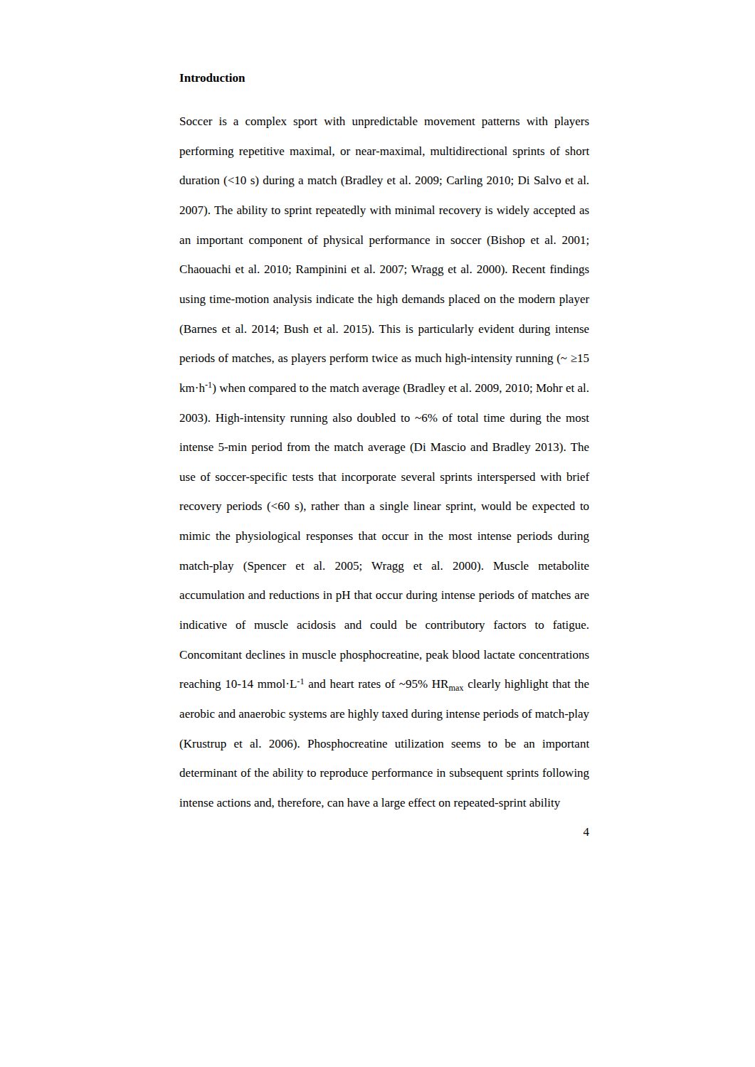Introduction
Soccer is a complex sport with unpredictable movement patterns with players performing repetitive maximal, or near-maximal, multidirectional sprints of short duration (<10 s) during a match (Bradley et al. 2009; Carling 2010; Di Salvo et al. 2007). The ability to sprint repeatedly with minimal recovery is widely accepted as an important component of physical performance in soccer (Bishop et al. 2001; Chaouachi et al. 2010; Rampinini et al. 2007; Wragg et al. 2000). Recent findings using time-motion analysis indicate the high demands placed on the modern player (Barnes et al. 2014; Bush et al. 2015). This is particularly evident during intense periods of matches, as players perform twice as much high-intensity running (~ ≥15 km·h-1) when compared to the match average (Bradley et al. 2009, 2010; Mohr et al. 2003). High-intensity running also doubled to ~6% of total time during the most intense 5-min period from the match average (Di Mascio and Bradley 2013). The use of soccer-specific tests that incorporate several sprints interspersed with brief recovery periods (<60 s), rather than a single linear sprint, would be expected to mimic the physiological responses that occur in the most intense periods during match-play (Spencer et al. 2005; Wragg et al. 2000). Muscle metabolite accumulation and reductions in pH that occur during intense periods of matches are indicative of muscle acidosis and could be contributory factors to fatigue. Concomitant declines in muscle phosphocreatine, peak blood lactate concentrations reaching 10-14 mmol·L-1 and heart rates of ~95% HRmax clearly highlight that the aerobic and anaerobic systems are highly taxed during intense periods of match-play (Krustrup et al. 2006). Phosphocreatine utilization seems to be an important determinant of the ability to reproduce performance in subsequent sprints following intense actions and, therefore, can have a large effect on repeated-sprint ability
4